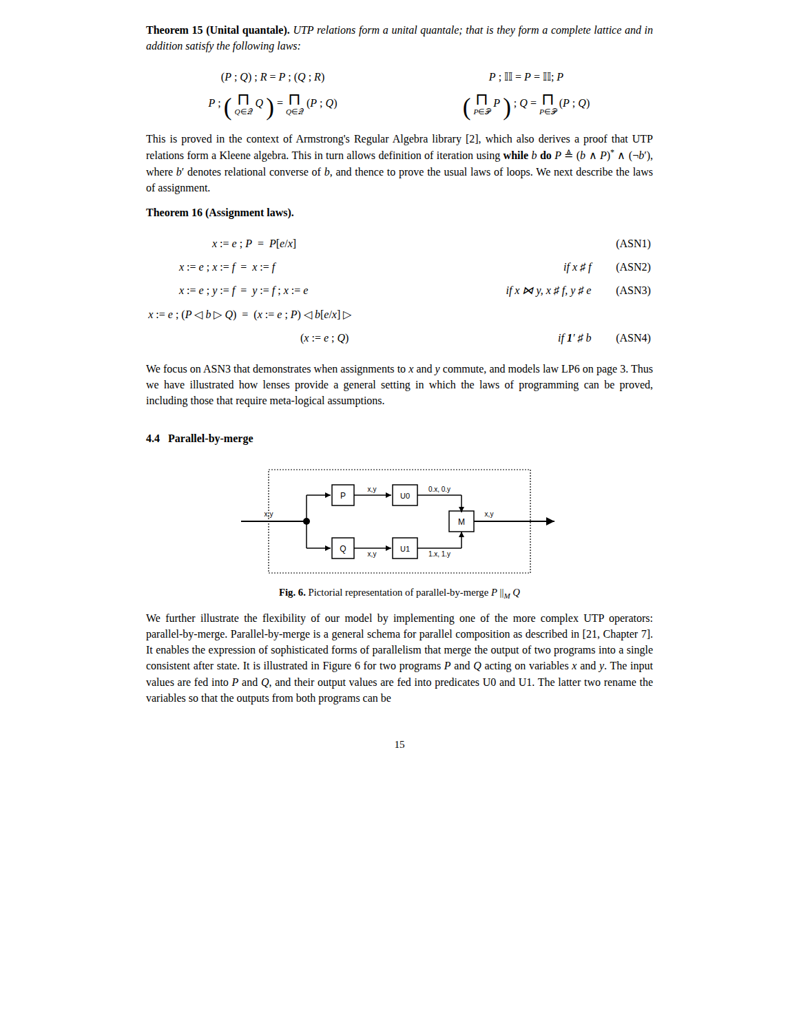Theorem 15 (Unital quantale). UTP relations form a unital quantale; that is they form a complete lattice and in addition satisfy the following laws:
| ( P ; Q ) ; R = P ; ( Q ; R ) | P ; 𝕀𝕀 = P = 𝕀𝕀; P |
| P ; ( ⊓ Q ∈𝒬 Q ) = ⊓ Q ∈𝒬 ( P ; Q ) | ( ⊓ P ∈𝒫 P ) ; Q = ⊓ P ∈𝒫 ( P ; Q ) |
This is proved in the context of Armstrong's Regular Algebra library [2], which also derives a proof that UTP relations form a Kleene algebra. This in turn allows definition of iteration using while b do P ≜ (b ∧ P)* ∧ (¬b′), where b′ denotes relational converse of b, and thence to prove the usual laws of loops. We next describe the laws of assignment.
Theorem 16 (Assignment laws).
| x := e ; P = P [ e / x ] | | (ASN1) |
| x := e ; x := f = x := f | if x ♯ f | (ASN2) |
| x := e ; y := f = y := f ; x := e | if x ⋈ y , x ♯ f , y ♯ e | (ASN3) |
| x := e ; ( P ◁ b ▷ Q ) = ( x := e ; P ) ◁ b [ e / x ] ▷ | | |
| ( x := e ; Q ) | if 1 ′ ♯ b | (ASN4) |
We focus on ASN3 that demonstrates when assignments to x and y commute, and models law LP6 on page 3. Thus we have illustrated how lenses provide a general setting in which the laws of programming can be proved, including those that require meta-logical assumptions.
4.4 Parallel-by-merge
x,y P Q x,y x,y U0 U1 0.x, 0.y 1.x, 1.y M x,y
Fig. 6. Pictorial representation of parallel-by-merge P ||M Q
We further illustrate the flexibility of our model by implementing one of the more complex UTP operators: parallel-by-merge. Parallel-by-merge is a general schema for parallel composition as described in [21, Chapter 7]. It enables the expression of sophisticated forms of parallelism that merge the output of two programs into a single consistent after state. It is illustrated in Figure 6 for two programs P and Q acting on variables x and y. The input values are fed into P and Q, and their output values are fed into predicates U0 and U1. The latter two rename the variables so that the outputs from both programs can be
15